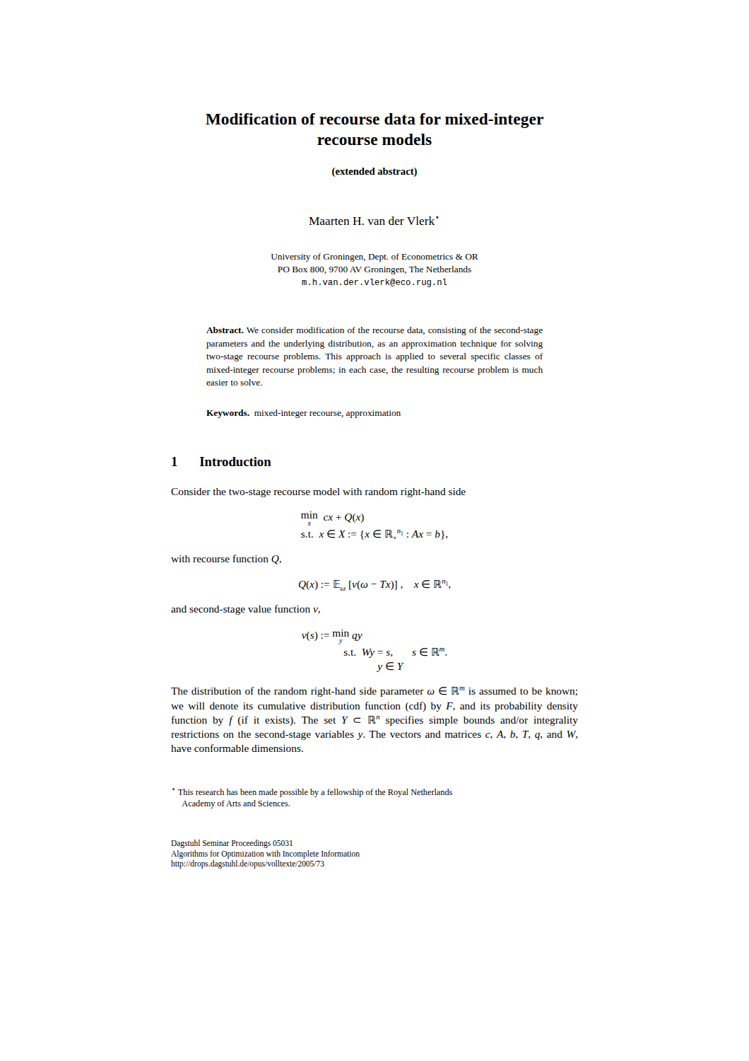Modification of recourse data for mixed-integer
recourse models
(extended abstract)
Maarten H. van der Vlerk⋆
University of Groningen, Dept. of Econometrics & OR
PO Box 800, 9700 AV Groningen, The Netherlands
m.h.van.der.vlerk@eco.rug.nl
Abstract. We consider modification of the recourse data, consisting of the second-stage parameters and the underlying distribution, as an approximation technique for solving two-stage recourse problems. This approach is applied to several specific classes of mixed-integer recourse problems; in each case, the resulting recourse problem is much easier to solve.
Keywords. mixed-integer recourse, approximation
1 Introduction
Consider the two-stage recourse model with random right-hand side
min x cx + Q(x)
s.t. x ∈ X := {x ∈ ℝ+n1 : Ax = b},
with recourse function Q,
Q(x) := 𝔼ω [v(ω − Tx)] , x ∈ ℝn1,
and second-stage value function v,
v(s) := min y qy
s.t. Wy = s, s ∈ ℝm.
y ∈ Y
The distribution of the random right-hand side parameter ω ∈ ℝm is assumed to be known; we will denote its cumulative distribution function (cdf) by F, and its probability density function by f (if it exists). The set Y ⊂ ℝn specifies simple bounds and/or integrality restrictions on the second-stage variables y. The vectors and matrices c, A, b, T, q, and W, have conformable dimensions.
⋆ This research has been made possible by a fellowship of the Royal Netherlands Academy of Arts and Sciences.
Dagstuhl Seminar Proceedings 05031
Algorithms for Optimization with Incomplete Information
http://drops.dagstuhl.de/opus/volltexte/2005/73